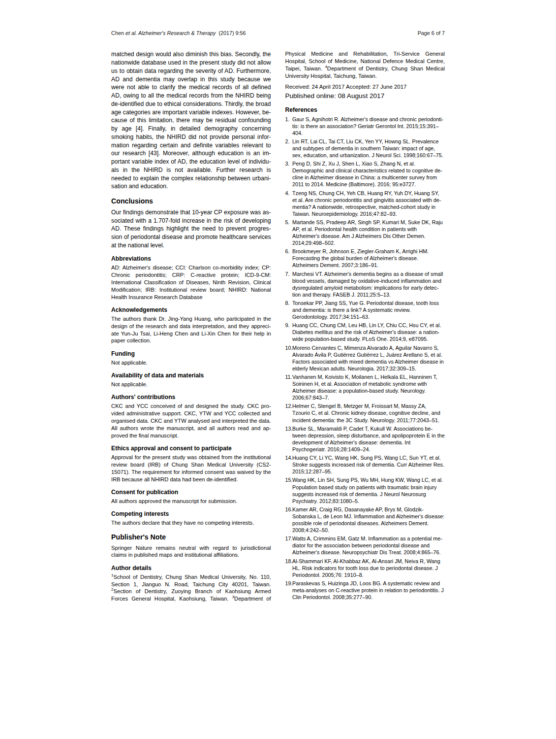Chen et al. Alzheimer's Research & Therapy (2017) 9:56
Page 6 of 7
matched design would also diminish this bias. Secondly, the nationwide database used in the present study did not allow us to obtain data regarding the severity of AD. Furthermore, AD and dementia may overlap in this study because we were not able to clarify the medical records of all defined AD, owing to all the medical records from the NHIRD being de-identified due to ethical considerations. Thirdly, the broad age categories are important variable indexes. However, because of this limitation, there may be residual confounding by age [4]. Finally, in detailed demography concerning smoking habits, the NHIRD did not provide personal information regarding certain and definite variables relevant to our research [43]. Moreover, although education is an important variable index of AD, the education level of individuals in the NHIRD is not available. Further research is needed to explain the complex relationship between urbanisation and education.
Conclusions
Our findings demonstrate that 10-year CP exposure was associated with a 1.707-fold increase in the risk of developing AD. These findings highlight the need to prevent progression of periodontal disease and promote healthcare services at the national level.
Abbreviations
AD: Alzheimer's disease; CCI: Charlson co-morbidity index; CP: Chronic periodontitis; CRP: C-reactive protein; ICD-9-CM: International Classification of Diseases, Ninth Revision, Clinical Modification; IRB: Institutional review board; NHIRD: National Health Insurance Research Database
Acknowledgements
The authors thank Dr. Jing-Yang Huang, who participated in the design of the research and data interpretation, and they appreciate Yun-Ju Tsai, Li-Heng Chen and Li-Xin Chen for their help in paper collection.
Funding
Not applicable.
Availability of data and materials
Not applicable.
Authors' contributions
CKC and YCC conceived of and designed the study. CKC provided administrative support. CKC, YTW and YCC collected and organised data. CKC and YTW analysed and interpreted the data. All authors wrote the manuscript, and all authors read and approved the final manuscript.
Ethics approval and consent to participate
Approval for the present study was obtained from the institutional review board (IRB) of Chung Shan Medical University (CS2-15071). The requirement for informed consent was waived by the IRB because all NHIRD data had been de-identified.
Consent for publication
All authors approved the manuscript for submission.
Competing interests
The authors declare that they have no competing interests.
Publisher's Note
Springer Nature remains neutral with regard to jurisdictional claims in published maps and institutional affiliations.
Author details
1School of Dentistry, Chung Shan Medical University, No. 110, Section 1, Jianguo N. Road, Taichung City 40201, Taiwan. 2Section of Dentistry, Zuoying Branch of Kaohsiung Armed Forces General Hospital, Kaohsiung, Taiwan. 3Department of Physical Medicine and Rehabilitation, Tri-Service General Hospital, School of Medicine, National Defence Medical Centre, Taipei, Taiwan. 4Department of Dentistry, Chung Shan Medical University Hospital, Taichung, Taiwan.
Received: 24 April 2017 Accepted: 27 June 2017
Published online: 08 August 2017
References
Gaur S, Agnihotri R. Alzheimer's disease and chronic periodontitis: is there an association? Geriatr Gerontol Int. 2015;15:391–404.
Lin RT, Lai CL, Tai CT, Liu CK, Yen YY, Howng SL. Prevalence and subtypes of dementia in southern Taiwan: impact of age, sex, education, and urbanization. J Neurol Sci. 1998;160:67–75.
Peng D, Shi Z, Xu J, Shen L, Xiao S, Zhang N, et al. Demographic and clinical characteristics related to cognitive decline in Alzheimer disease in China: a multicenter survey from 2011 to 2014. Medicine (Baltimore). 2016; 95:e3727.
Tzeng NS, Chung CH, Yeh CB, Huang RY, Yuh DY, Huang SY, et al. Are chronic periodontitis and gingivitis associated with dementia? A nationwide, retrospective, matched-cohort study in Taiwan. Neuroepidemiology. 2016;47:82–93.
Martande SS, Pradeep AR, Singh SP, Kumari M, Suke DK, Raju AP, et al. Periodontal health condition in patients with Alzheimer's disease. Am J Alzheimers Dis Other Demen. 2014;29:498–502.
Brookmeyer R, Johnson E, Ziegler-Graham K, Arrighi HM. Forecasting the global burden of Alzheimer's disease. Alzheimers Dement. 2007;3:186–91.
Marchesi VT. Alzheimer's dementia begins as a disease of small blood vessels, damaged by oxidative-induced inflammation and dysregulated amyloid metabolism: implications for early detection and therapy. FASEB J. 2011;25:5–13.
Tonsekar PP, Jiang SS, Yue G. Periodontal disease, tooth loss and dementia: is there a link? A systematic review. Gerodontology. 2017;34:151–63.
Huang CC, Chung CM, Leu HB, Lin LY, Chiu CC, Hsu CY, et al. Diabetes mellitus and the risk of Alzheimer's disease: a nationwide population-based study. PLoS One. 2014;9, e87095.
Moreno Cervantes C, Mimenza Alvarado A, Aguilar Navarro S, Alvarado Ávila P, Gutiérrez Gutiérrez L, Juárez Arellano S, et al. Factors associated with mixed dementia vs Alzheimer disease in elderly Mexican adults. Neurologia. 2017;32:309–15.
Vanhanen M, Koivisto K, Moilanen L, Helkala EL, Hanninen T, Soininen H, et al. Association of metabolic syndrome with Alzheimer disease: a population-based study. Neurology. 2006;67:843–7.
Helmer C, Stengel B, Metzger M, Froissart M, Massy ZA, Tzourio C, et al. Chronic kidney disease, cognitive decline, and incident dementia: the 3C Study. Neurology. 2011;77:2043–51.
Burke SL, Maramaldi P, Cadet T, Kukull W. Associations between depression, sleep disturbance, and apolipoprotein E in the development of Alzheimer's disease: dementia. Int Psychogeriatr. 2016;28:1409–24.
Huang CY, Li YC, Wang HK, Sung PS, Wang LC, Sun YT, et al. Stroke suggests increased risk of dementia. Curr Alzheimer Res. 2015;12:287–95.
Wang HK, Lin SH, Sung PS, Wu MH, Hung KW, Wang LC, et al. Population based study on patients with traumatic brain injury suggests increased risk of dementia. J Neurol Neurosurg Psychiatry. 2012;83:1080–5.
Kamer AR, Craig RG, Dasanayake AP, Brys M, Glodzik-Sobanska L, de Leon MJ. Inflammation and Alzheimer's disease: possible role of periodontal diseases. Alzheimers Dement. 2008;4:242–50.
Watts A, Crimmins EM, Gatz M. Inflammation as a potential mediator for the association between periodontal disease and Alzheimer's disease. Neuropsychiatr Dis Treat. 2008;4:865–76.
Al-Shammari KF, Al-Khabbaz AK, Al-Ansari JM, Neiva R, Wang HL. Risk indicators for tooth loss due to periodontal disease. J Periodontol. 2005;76: 1910–8.
Paraskevas S, Huizinga JD, Loos BG. A systematic review and meta-analyses on C-reactive protein in relation to periodontitis. J Clin Periodontol. 2008;35:277–90.